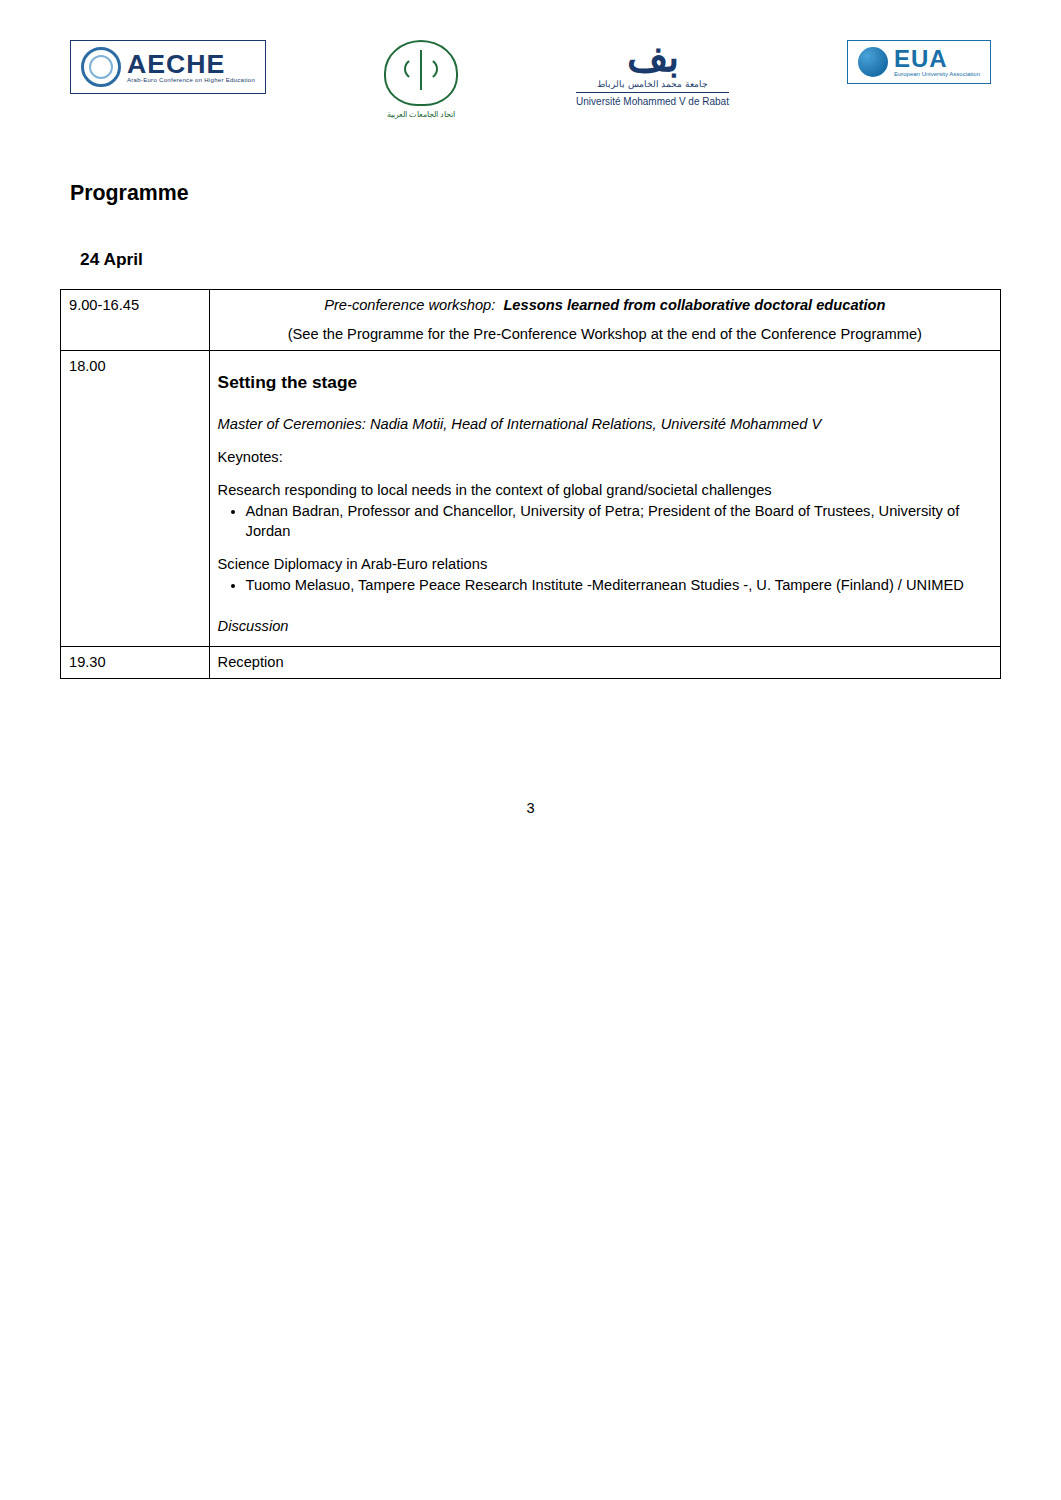AECHE
Arab-Euro Conference on Higher Education
اتحاد الجامعات العربية
بف
جامعة محمد الخامس بالرباط
Université Mohammed V de Rabat
EUA
European University Association
Programme
24 April
| 9.00-16.45 | Pre-conference workshop: Lessons learned from collaborative doctoral education (See the Programme for the Pre-Conference Workshop at the end of the Conference Programme) |
| 18.00 | Setting the stage Master of Ceremonies: Nadia Motii, Head of International Relations, Université Mohammed V Keynotes: Research responding to local needs in the context of global grand/societal challenges Adnan Badran, Professor and Chancellor, University of Petra; President of the Board of Trustees, University of Jordan Science Diplomacy in Arab-Euro relations Tuomo Melasuo, Tampere Peace Research Institute -Mediterranean Studies -, U. Tampere (Finland) / UNIMED Discussion |
| 19.30 | Reception |
3